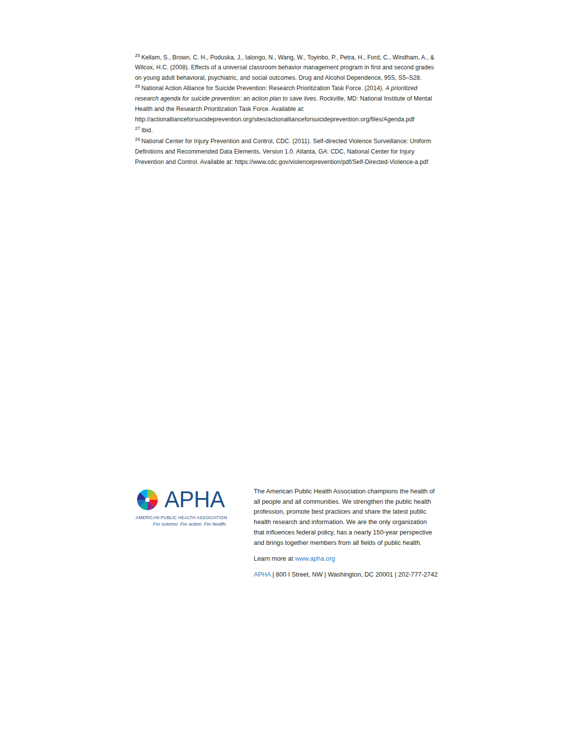25Kellam, S., Brown, C. H., Poduska, J., Ialongo, N., Wang, W., Toyinbo, P., Petra, H., Ford, C., Windham, A., & Wilcox, H.C. (2008). Effects of a universal classroom behavior management program in first and second grades on young adult behavioral, psychiatric, and social outcomes. Drug and Alcohol Dependence, 95S, S5–S28. 26National Action Alliance for Suicide Prevention: Research Prioritization Task Force. (2014). A prioritized research agenda for suicide prevention: an action plan to save lives. Rockville, MD: National Institute of Mental Health and the Research Prioritization Task Force. Available at: http://actionallianceforsuicideprevention.org/sites/actionallianceforsuicideprevention.org/files/Agenda.pdf
27Ibid.
28National Center for Injury Prevention and Control, CDC. (2011). Self-directed Violence Surveillance: Uniform Definitions and Recommended Data Elements, Version 1.0. Atlanta, GA: CDC, National Center for Injury Prevention and Control. Available at: https://www.cdc.gov/violenceprevention/pdf/Self-Directed-Violence-a.pdf
APHA
AMERICAN PUBLIC HEALTH ASSOCIATION
For science. For action. For health.
The American Public Health Association champions the health of all people and all communities. We strengthen the public health profession, promote best practices and share the latest public health research and information. We are the only organization that influences federal policy, has a nearly 150-year perspective and brings together members from all fields of public health.
Learn more at www.apha.org
APHA | 800 I Street, NW | Washington, DC 20001 | 202-777-2742